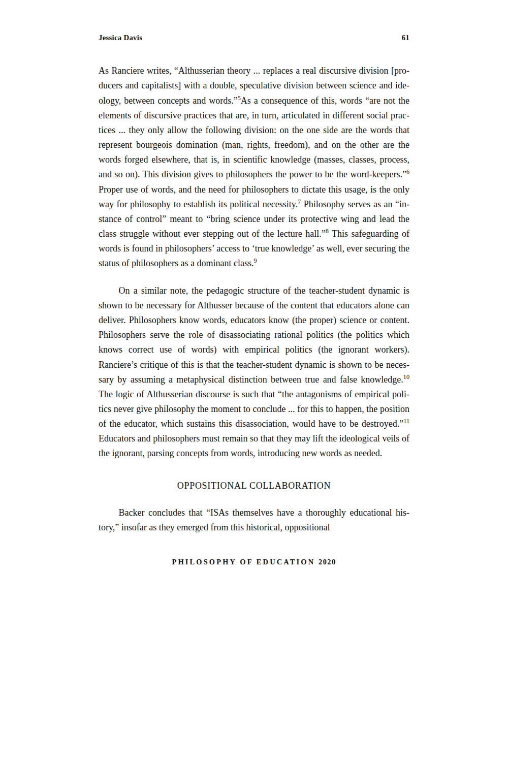Jessica Davis 61
As Ranciere writes, “Althusserian theory ... replaces a real discursive division [producers and capitalists] with a double, speculative division between science and ideology, between concepts and words.”5As a consequence of this, words “are not the elements of discursive practices that are, in turn, articulated in different social practices ... they only allow the following division: on the one side are the words that represent bourgeois domination (man, rights, freedom), and on the other are the words forged elsewhere, that is, in scientific knowledge (masses, classes, process, and so on). This division gives to philosophers the power to be the word-keepers.”6 Proper use of words, and the need for philosophers to dictate this usage, is the only way for philosophy to establish its political necessity.7 Philosophy serves as an “instance of control” meant to “bring science under its protective wing and lead the class struggle without ever stepping out of the lecture hall.”8 This safeguarding of words is found in philosophers’ access to ‘true knowledge’ as well, ever securing the status of philosophers as a dominant class.9
On a similar note, the pedagogic structure of the teacher-student dynamic is shown to be necessary for Althusser because of the content that educators alone can deliver. Philosophers know words, educators know (the proper) science or content. Philosophers serve the role of disassociating rational politics (the politics which knows correct use of words) with empirical politics (the ignorant workers). Ranciere’s critique of this is that the teacher-student dynamic is shown to be necessary by assuming a metaphysical distinction between true and false knowledge.10 The logic of Althusserian discourse is such that “the antagonisms of empirical politics never give philosophy the moment to conclude ... for this to happen, the position of the educator, which sustains this disassociation, would have to be destroyed.”11 Educators and philosophers must remain so that they may lift the ideological veils of the ignorant, parsing concepts from words, introducing new words as needed.
Oppositional Collaboration
Backer concludes that “ISAs themselves have a thoroughly educational history,” insofar as they emerged from this historical, oppositional
Philosophy of Education 2020